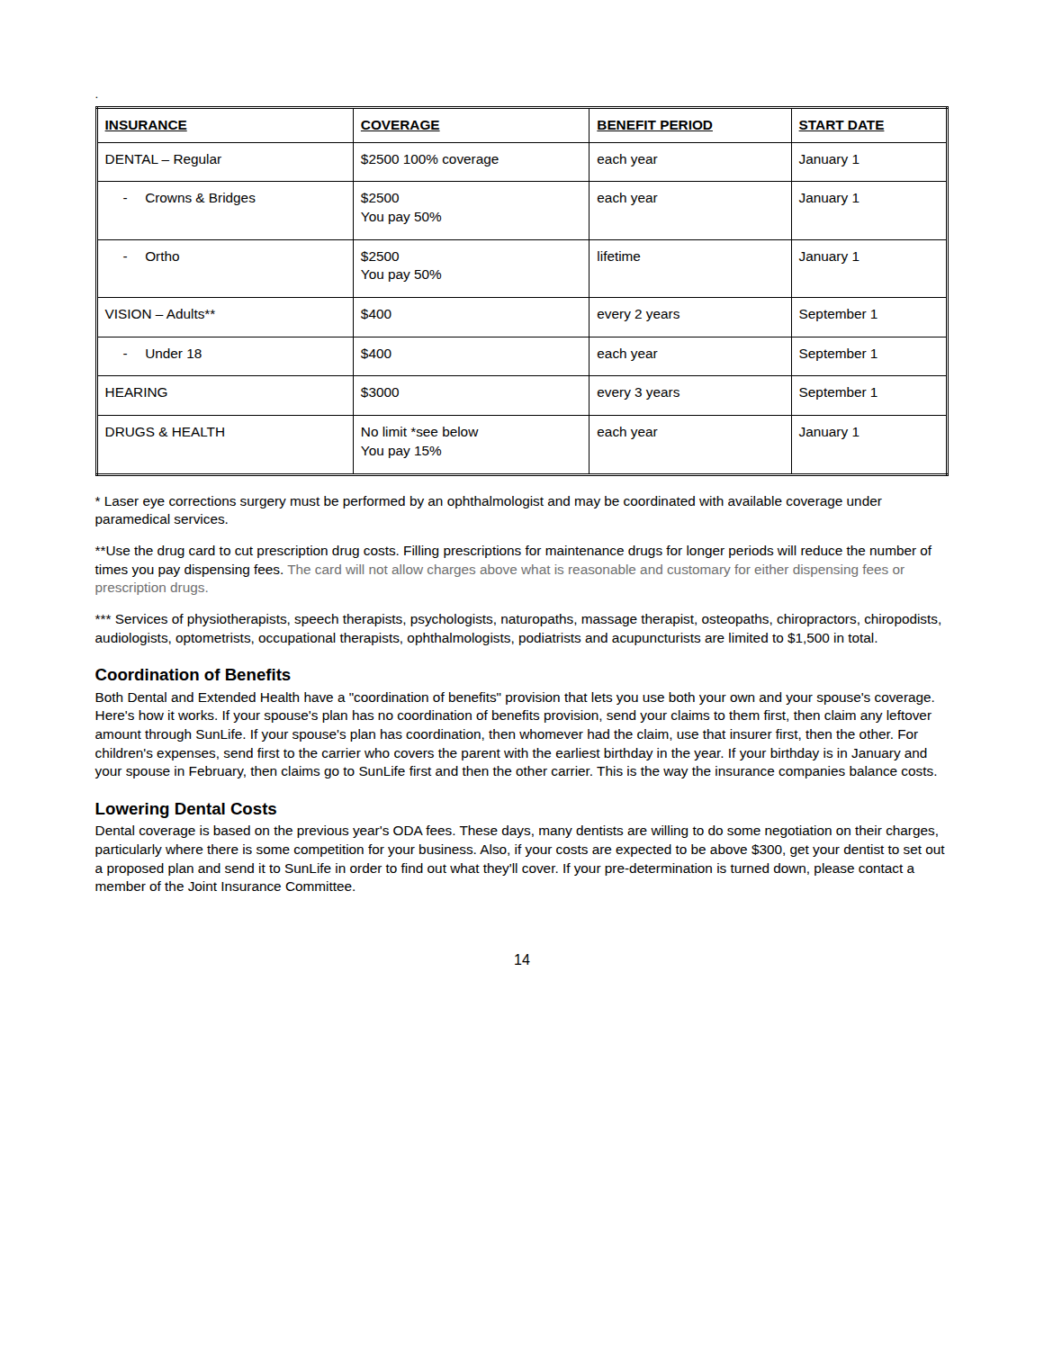.
| INSURANCE | COVERAGE | BENEFIT PERIOD | START DATE |
| --- | --- | --- | --- |
| DENTAL – Regular | $2500 100% coverage | each year | January 1 |
| - Crowns & Bridges | $2500 You pay 50% | each year | January 1 |
| - Ortho | $2500 You pay 50% | lifetime | January 1 |
| VISION – Adults** | $400 | every 2 years | September 1 |
| - Under 18 | $400 | each year | September 1 |
| HEARING | $3000 | every 3 years | September 1 |
| DRUGS & HEALTH | No limit *see below You pay 15% | each year | January 1 |
* Laser eye corrections surgery must be performed by an ophthalmologist and may be coordinated with available coverage under paramedical services.
**Use the drug card to cut prescription drug costs. Filling prescriptions for maintenance drugs for longer periods will reduce the number of times you pay dispensing fees. The card will not allow charges above what is reasonable and customary for either dispensing fees or prescription drugs.
*** Services of physiotherapists, speech therapists, psychologists, naturopaths, massage therapist, osteopaths, chiropractors, chiropodists, audiologists, optometrists, occupational therapists, ophthalmologists, podiatrists and acupuncturists are limited to $1,500 in total.
Coordination of Benefits
Both Dental and Extended Health have a "coordination of benefits" provision that lets you use both your own and your spouse's coverage. Here's how it works. If your spouse's plan has no coordination of benefits provision, send your claims to them first, then claim any leftover amount through SunLife. If your spouse's plan has coordination, then whomever had the claim, use that insurer first, then the other. For children's expenses, send first to the carrier who covers the parent with the earliest birthday in the year. If your birthday is in January and your spouse in February, then claims go to SunLife first and then the other carrier. This is the way the insurance companies balance costs.
Lowering Dental Costs
Dental coverage is based on the previous year's ODA fees. These days, many dentists are willing to do some negotiation on their charges, particularly where there is some competition for your business. Also, if your costs are expected to be above $300, get your dentist to set out a proposed plan and send it to SunLife in order to find out what they'll cover. If your pre-determination is turned down, please contact a member of the Joint Insurance Committee.
14